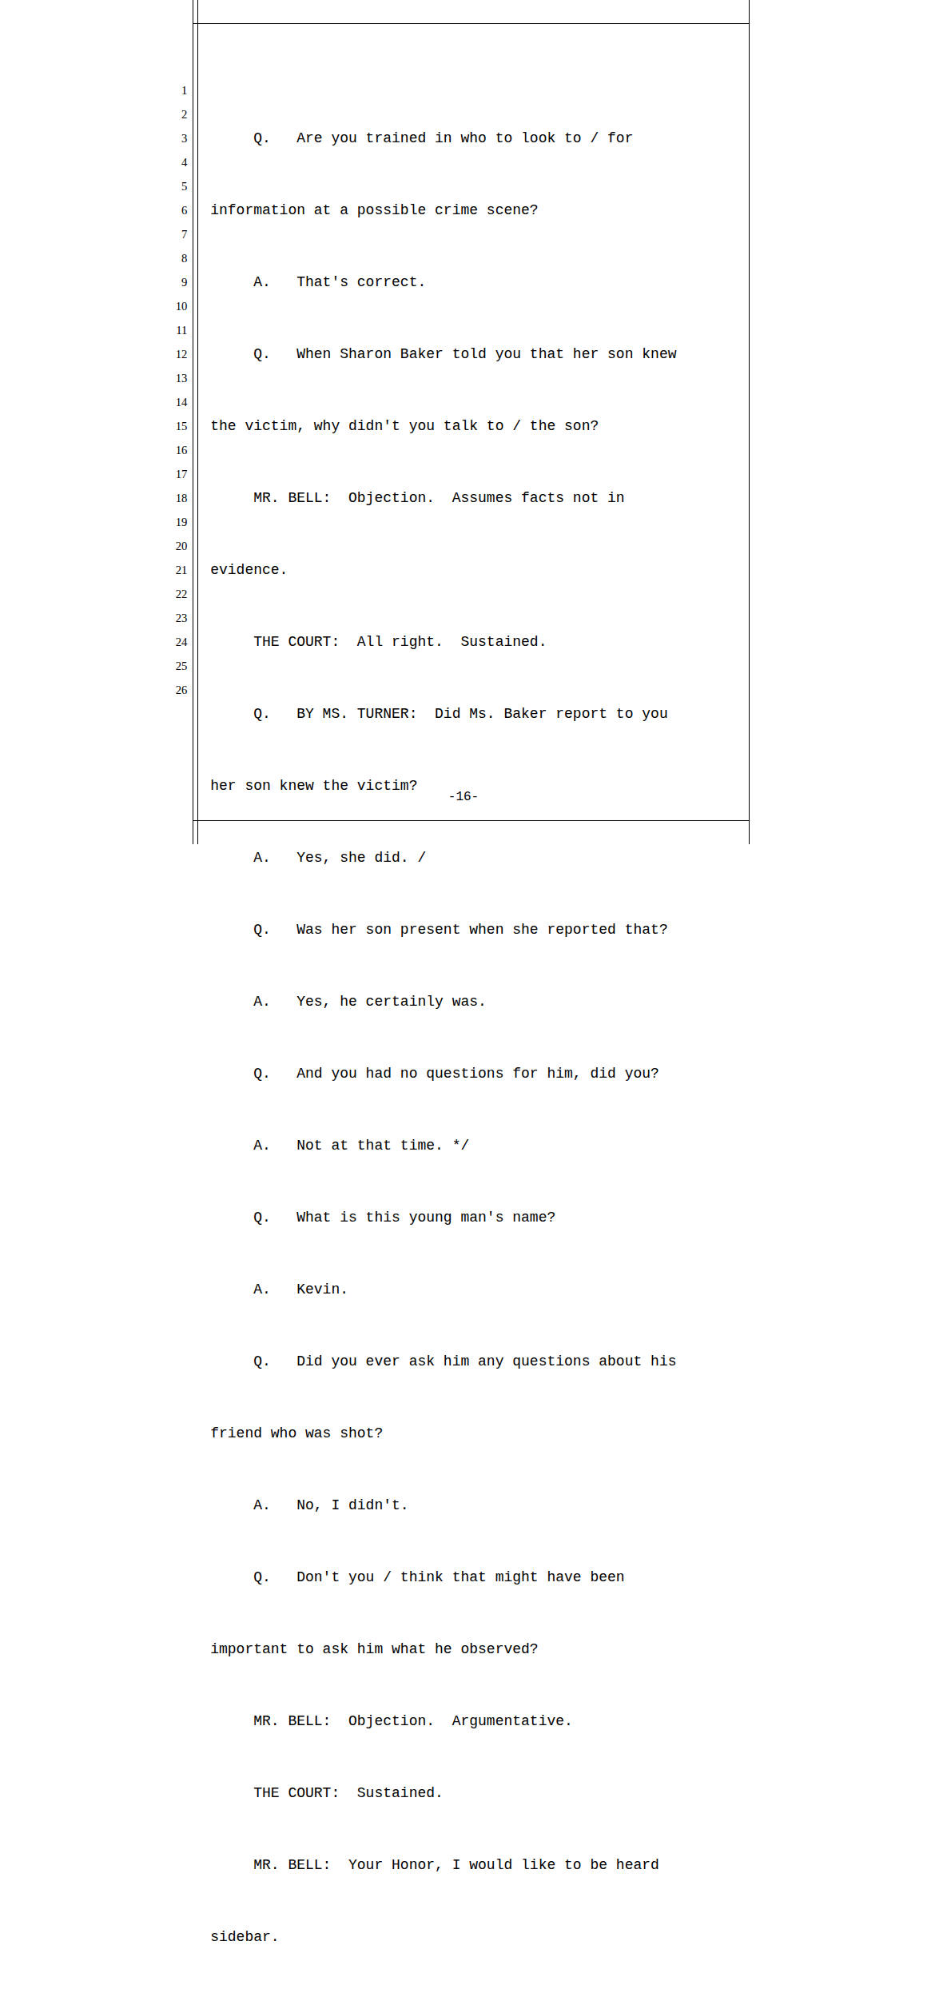1
2
3
4
5
6
7
8
9
10
11
12
13
14
15
16
17
18
19
20
21
22
23
24
25
26
Q. Are you trained in who to look to / for
information at a possible crime scene?
A. That's correct.
Q. When Sharon Baker told you that her son knew
the victim, why didn't you talk to / the son?
MR. BELL: Objection. Assumes facts not in
evidence.
THE COURT: All right. Sustained.
Q. BY MS. TURNER: Did Ms. Baker report to you
her son knew the victim?
A. Yes, she did. /
Q. Was her son present when she reported that?
A. Yes, he certainly was.
Q. And you had no questions for him, did you?
A. Not at that time. */
Q. What is this young man's name?
A. Kevin.
Q. Did you ever ask him any questions about his
friend who was shot?
A. No, I didn't.
Q. Don't you / think that might have been
important to ask him what he observed?
MR. BELL: Objection. Argumentative.
THE COURT: Sustained.
MR. BELL: Your Honor, I would like to be heard
sidebar.
-16-